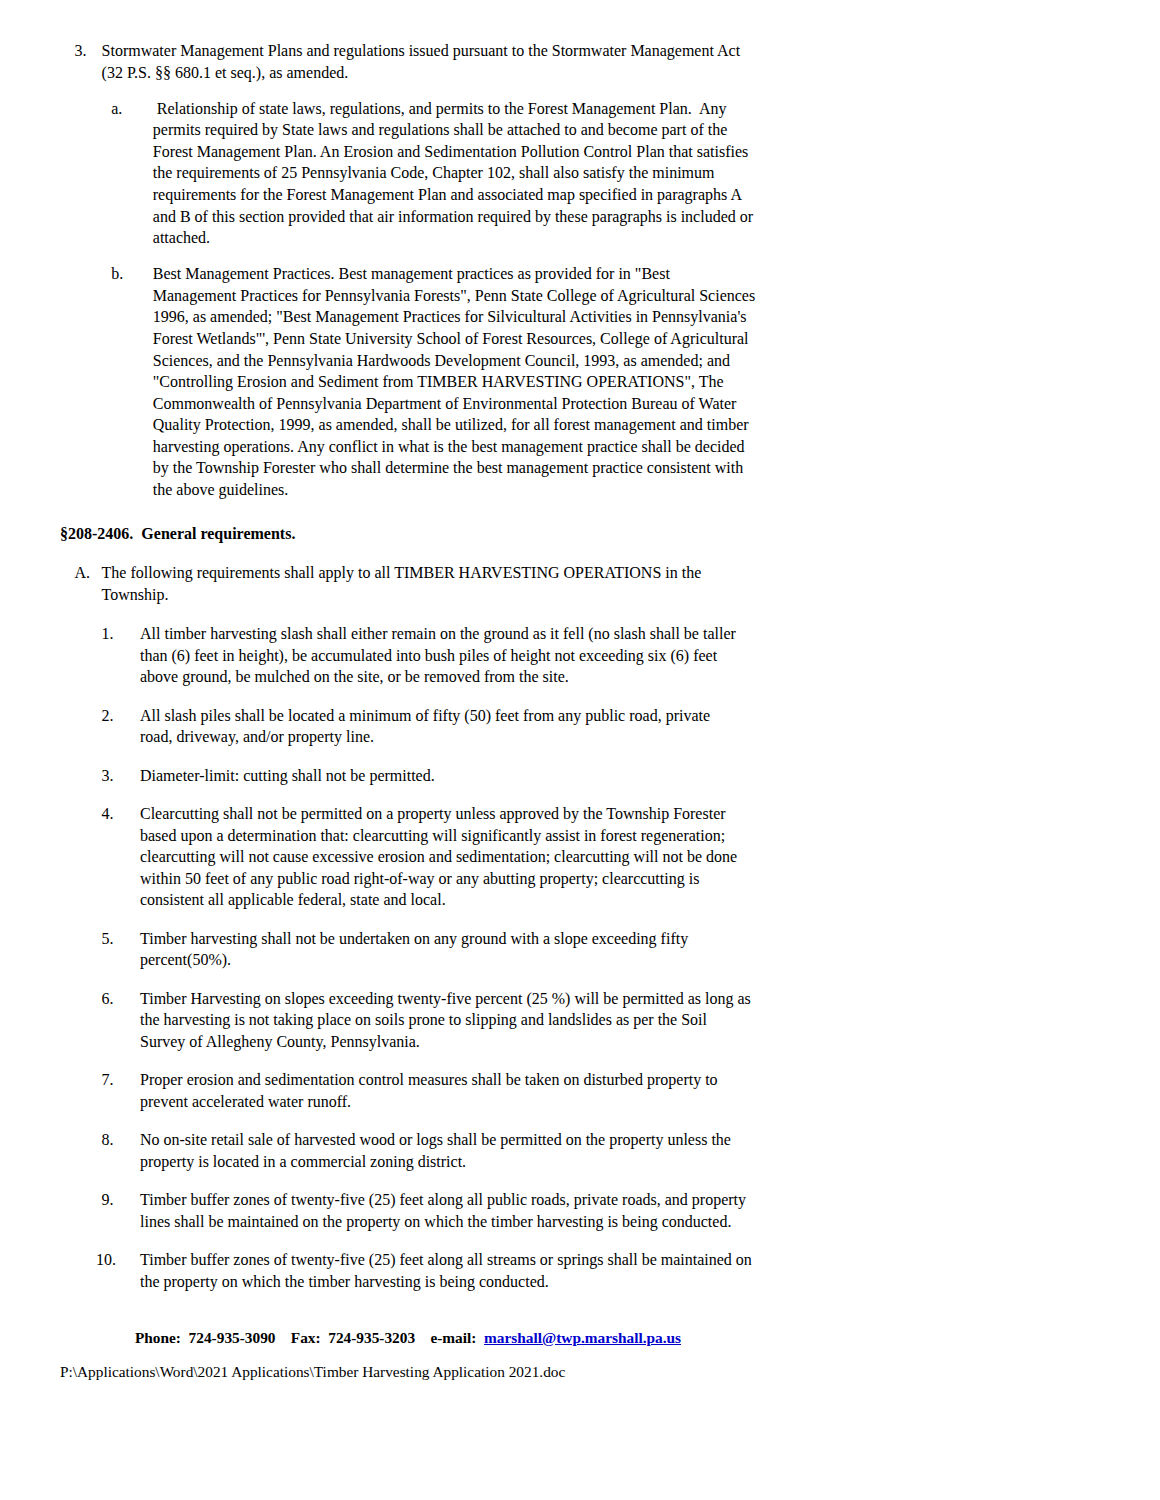3. Stormwater Management Plans and regulations issued pursuant to the Stormwater Management Act (32 P.S. §§ 680.1 et seq.), as amended.
a. Relationship of state laws, regulations, and permits to the Forest Management Plan. Any permits required by State laws and regulations shall be attached to and become part of the Forest Management Plan. An Erosion and Sedimentation Pollution Control Plan that satisfies the requirements of 25 Pennsylvania Code, Chapter 102, shall also satisfy the minimum requirements for the Forest Management Plan and associated map specified in paragraphs A and B of this section provided that air information required by these paragraphs is included or attached.
b. Best Management Practices. Best management practices as provided for in "Best Management Practices for Pennsylvania Forests", Penn State College of Agricultural Sciences 1996, as amended; "Best Management Practices for Silvicultural Activities in Pennsylvania's Forest Wetlands"', Penn State University School of Forest Resources, College of Agricultural Sciences, and the Pennsylvania Hardwoods Development Council, 1993, as amended; and "Controlling Erosion and Sediment from TIMBER HARVESTING OPERATIONS", The Commonwealth of Pennsylvania Department of Environmental Protection Bureau of Water Quality Protection, 1999, as amended, shall be utilized, for all forest management and timber harvesting operations. Any conflict in what is the best management practice shall be decided by the Township Forester who shall determine the best management practice consistent with the above guidelines.
§208-2406. General requirements.
A. The following requirements shall apply to all TIMBER HARVESTING OPERATIONS in the Township.
1. All timber harvesting slash shall either remain on the ground as it fell (no slash shall be taller than (6) feet in height), be accumulated into bush piles of height not exceeding six (6) feet above ground, be mulched on the site, or be removed from the site.
2. All slash piles shall be located a minimum of fifty (50) feet from any public road, private
road, driveway, and/or property line.
3. Diameter-limit: cutting shall not be permitted.
4. Clearcutting shall not be permitted on a property unless approved by the Township Forester based upon a determination that: clearcutting will significantly assist in forest regeneration; clearcutting will not cause excessive erosion and sedimentation; clearcutting will not be done within 50 feet of any public road right-of-way or any abutting property; clearccutting is consistent all applicable federal, state and local.
5. Timber harvesting shall not be undertaken on any ground with a slope exceeding fifty percent(50%).
6. Timber Harvesting on slopes exceeding twenty-five percent (25 %) will be permitted as long as the harvesting is not taking place on soils prone to slipping and landslides as per the Soil Survey of Allegheny County, Pennsylvania.
7. Proper erosion and sedimentation control measures shall be taken on disturbed property to prevent accelerated water runoff.
8. No on-site retail sale of harvested wood or logs shall be permitted on the property unless the property is located in a commercial zoning district.
9. Timber buffer zones of twenty-five (25) feet along all public roads, private roads, and property lines shall be maintained on the property on which the timber harvesting is being conducted.
10. Timber buffer zones of twenty-five (25) feet along all streams or springs shall be maintained on the property on which the timber harvesting is being conducted.
Phone: 724-935-3090 Fax: 724-935-3203 e-mail: marshall@twp.marshall.pa.us
P:\Applications\Word\2021 Applications\Timber Harvesting Application 2021.doc